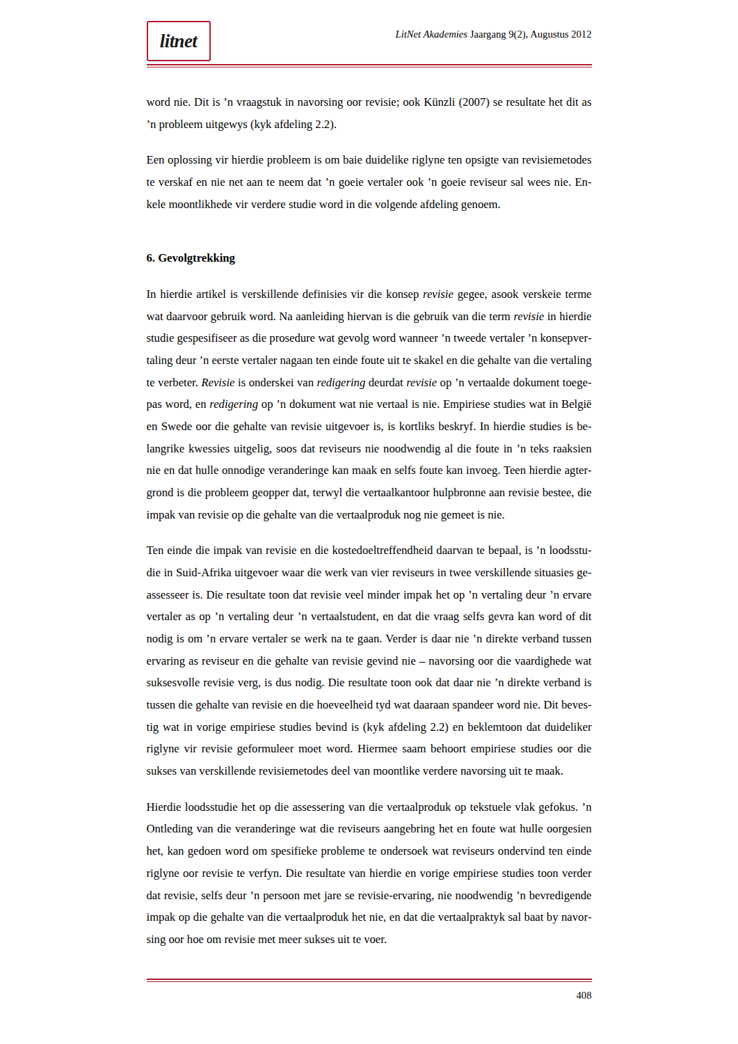litnet
LitNet Akademies Jaargang 9(2), Augustus 2012
word nie. Dit is ’n vraagstuk in navorsing oor revisie; ook Künzli (2007) se resultate het dit as ’n probleem uitgewys (kyk afdeling 2.2).
Een oplossing vir hierdie probleem is om baie duidelike riglyne ten opsigte van revisiemetodes te verskaf en nie net aan te neem dat ’n goeie vertaler ook ’n goeie reviseur sal wees nie. Enkele moontlikhede vir verdere studie word in die volgende afdeling genoem.
6. Gevolgtrekking
In hierdie artikel is verskillende definisies vir die konsep revisie gegee, asook verskeie terme wat daarvoor gebruik word. Na aanleiding hiervan is die gebruik van die term revisie in hierdie studie gespesifiseer as die prosedure wat gevolg word wanneer ’n tweede vertaler ’n konsepvertaling deur ’n eerste vertaler nagaan ten einde foute uit te skakel en die gehalte van die vertaling te verbeter. Revisie is onderskei van redigering deurdat revisie op ’n vertaalde dokument toegepas word, en redigering op ’n dokument wat nie vertaal is nie. Empiriese studies wat in België en Swede oor die gehalte van revisie uitgevoer is, is kortliks beskryf. In hierdie studies is belangrike kwessies uitgelig, soos dat reviseurs nie noodwendig al die foute in ’n teks raaksien nie en dat hulle onnodige veranderinge kan maak en selfs foute kan invoeg. Teen hierdie agtergrond is die probleem geopper dat, terwyl die vertaalkantoor hulpbronne aan revisie bestee, die impak van revisie op die gehalte van die vertaalproduk nog nie gemeet is nie.
Ten einde die impak van revisie en die kostedoeltreffendheid daarvan te bepaal, is ’n loodsstudie in Suid-Afrika uitgevoer waar die werk van vier reviseurs in twee verskillende situasies geassesseer is. Die resultate toon dat revisie veel minder impak het op ’n vertaling deur ’n ervare vertaler as op ’n vertaling deur ’n vertaalstudent, en dat die vraag selfs gevra kan word of dit nodig is om ’n ervare vertaler se werk na te gaan. Verder is daar nie ’n direkte verband tussen ervaring as reviseur en die gehalte van revisie gevind nie – navorsing oor die vaardighede wat suksesvolle revisie verg, is dus nodig. Die resultate toon ook dat daar nie ’n direkte verband is tussen die gehalte van revisie en die hoeveelheid tyd wat daaraan spandeer word nie. Dit bevestig wat in vorige empiriese studies bevind is (kyk afdeling 2.2) en beklemtoon dat duideliker riglyne vir revisie geformuleer moet word. Hiermee saam behoort empiriese studies oor die sukses van verskillende revisiemetodes deel van moontlike verdere navorsing uit te maak.
Hierdie loodsstudie het op die assessering van die vertaalproduk op tekstuele vlak gefokus. ’n Ontleding van die veranderinge wat die reviseurs aangebring het en foute wat hulle oorgesien het, kan gedoen word om spesifieke probleme te ondersoek wat reviseurs ondervind ten einde riglyne oor revisie te verfyn. Die resultate van hierdie en vorige empiriese studies toon verder dat revisie, selfs deur ’n persoon met jare se revisie-ervaring, nie noodwendig ’n bevredigende impak op die gehalte van die vertaalproduk het nie, en dat die vertaalpraktyk sal baat by navorsing oor hoe om revisie met meer sukses uit te voer.
408